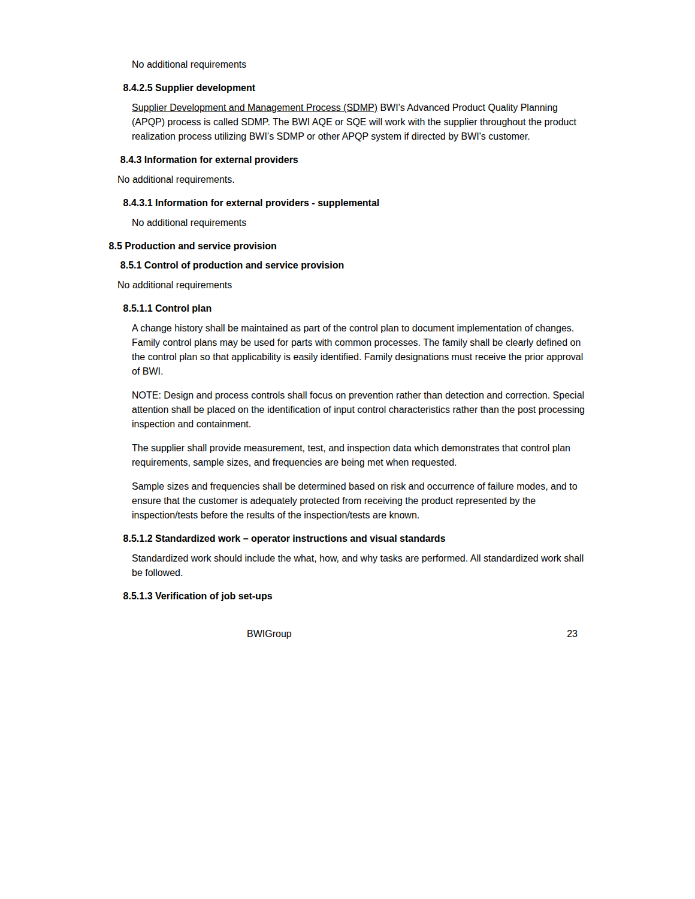No additional requirements
8.4.2.5 Supplier development
Supplier Development and Management Process (SDMP) BWI's Advanced Product Quality Planning (APQP) process is called SDMP. The BWI AQE or SQE will work with the supplier throughout the product realization process utilizing BWI’s SDMP or other APQP system if directed by BWI's customer.
8.4.3 Information for external providers
No additional requirements.
8.4.3.1 Information for external providers - supplemental
No additional requirements
8.5 Production and service provision
8.5.1 Control of production and service provision
No additional requirements
8.5.1.1 Control plan
A change history shall be maintained as part of the control plan to document implementation of changes. Family control plans may be used for parts with common processes. The family shall be clearly defined on the control plan so that applicability is easily identified. Family designations must receive the prior approval of BWI.
NOTE: Design and process controls shall focus on prevention rather than detection and correction. Special attention shall be placed on the identification of input control characteristics rather than the post processing inspection and containment.
The supplier shall provide measurement, test, and inspection data which demonstrates that control plan requirements, sample sizes, and frequencies are being met when requested.
Sample sizes and frequencies shall be determined based on risk and occurrence of failure modes, and to ensure that the customer is adequately protected from receiving the product represented by the inspection/tests before the results of the inspection/tests are known.
8.5.1.2 Standardized work – operator instructions and visual standards
Standardized work should include the what, how, and why tasks are performed. All standardized work shall be followed.
8.5.1.3 Verification of job set-ups
BWIGroup 23